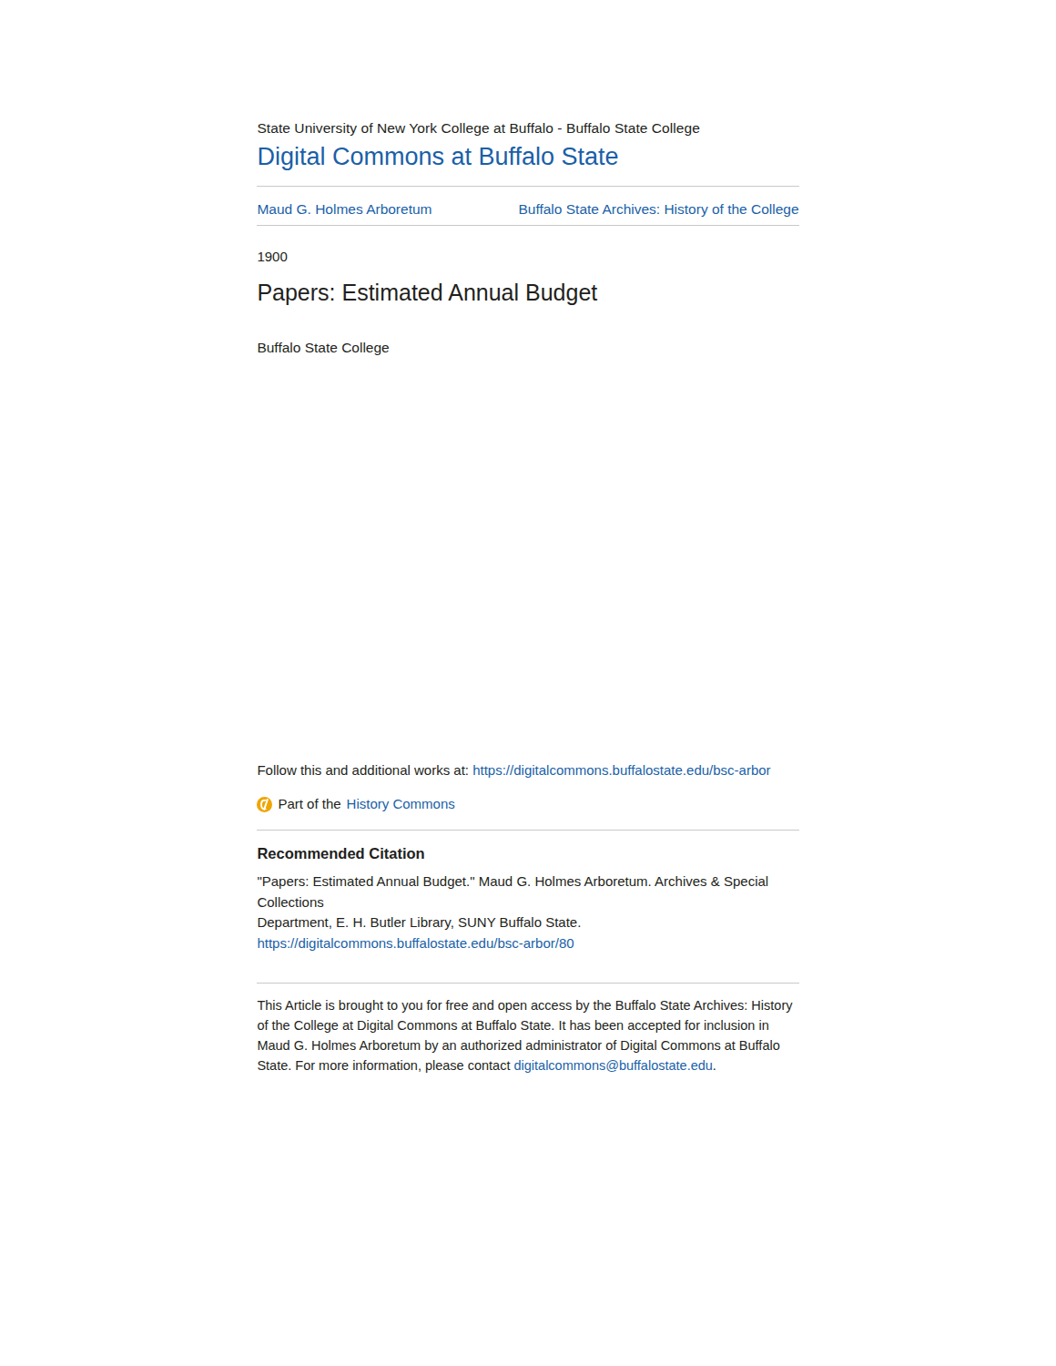State University of New York College at Buffalo - Buffalo State College
Digital Commons at Buffalo State
Maud G. Holmes Arboretum
Buffalo State Archives: History of the College
1900
Papers: Estimated Annual Budget
Buffalo State College
Follow this and additional works at: https://digitalcommons.buffalostate.edu/bsc-arbor
Part of the History Commons
Recommended Citation
"Papers: Estimated Annual Budget." Maud G. Holmes Arboretum. Archives & Special Collections
Department, E. H. Butler Library, SUNY Buffalo State.
https://digitalcommons.buffalostate.edu/bsc-arbor/80
This Article is brought to you for free and open access by the Buffalo State Archives: History of the College at Digital Commons at Buffalo State. It has been accepted for inclusion in Maud G. Holmes Arboretum by an authorized administrator of Digital Commons at Buffalo State. For more information, please contact digitalcommons@buffalostate.edu.